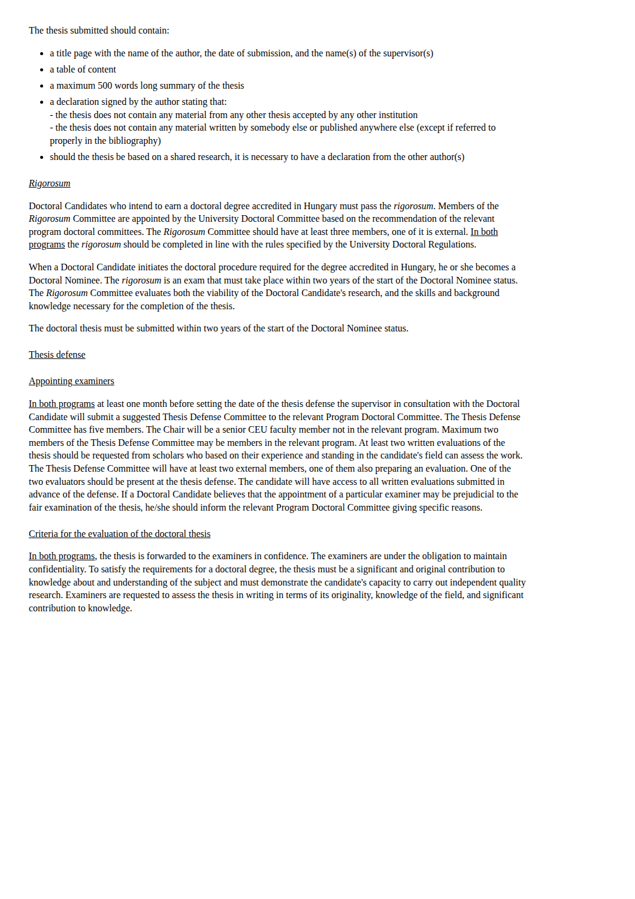The thesis submitted should contain:
a title page with the name of the author, the date of submission, and the name(s) of the supervisor(s)
a table of content
a maximum 500 words long summary of the thesis
a declaration signed by the author stating that: - the thesis does not contain any material from any other thesis accepted by any other institution - the thesis does not contain any material written by somebody else or published anywhere else (except if referred to properly in the bibliography)
should the thesis be based on a shared research, it is necessary to have a declaration from the other author(s)
Rigorosum
Doctoral Candidates who intend to earn a doctoral degree accredited in Hungary must pass the rigorosum. Members of the Rigorosum Committee are appointed by the University Doctoral Committee based on the recommendation of the relevant program doctoral committees. The Rigorosum Committee should have at least three members, one of it is external. In both programs the rigorosum should be completed in line with the rules specified by the University Doctoral Regulations.
When a Doctoral Candidate initiates the doctoral procedure required for the degree accredited in Hungary, he or she becomes a Doctoral Nominee. The rigorosum is an exam that must take place within two years of the start of the Doctoral Nominee status. The Rigorosum Committee evaluates both the viability of the Doctoral Candidate's research, and the skills and background knowledge necessary for the completion of the thesis.
The doctoral thesis must be submitted within two years of the start of the Doctoral Nominee status.
Thesis defense
Appointing examiners
In both programs at least one month before setting the date of the thesis defense the supervisor in consultation with the Doctoral Candidate will submit a suggested Thesis Defense Committee to the relevant Program Doctoral Committee. The Thesis Defense Committee has five members. The Chair will be a senior CEU faculty member not in the relevant program. Maximum two members of the Thesis Defense Committee may be members in the relevant program. At least two written evaluations of the thesis should be requested from scholars who based on their experience and standing in the candidate's field can assess the work. The Thesis Defense Committee will have at least two external members, one of them also preparing an evaluation. One of the two evaluators should be present at the thesis defense. The candidate will have access to all written evaluations submitted in advance of the defense. If a Doctoral Candidate believes that the appointment of a particular examiner may be prejudicial to the fair examination of the thesis, he/she should inform the relevant Program Doctoral Committee giving specific reasons.
Criteria for the evaluation of the doctoral thesis
In both programs, the thesis is forwarded to the examiners in confidence. The examiners are under the obligation to maintain confidentiality. To satisfy the requirements for a doctoral degree, the thesis must be a significant and original contribution to knowledge about and understanding of the subject and must demonstrate the candidate's capacity to carry out independent quality research. Examiners are requested to assess the thesis in writing in terms of its originality, knowledge of the field, and significant contribution to knowledge.